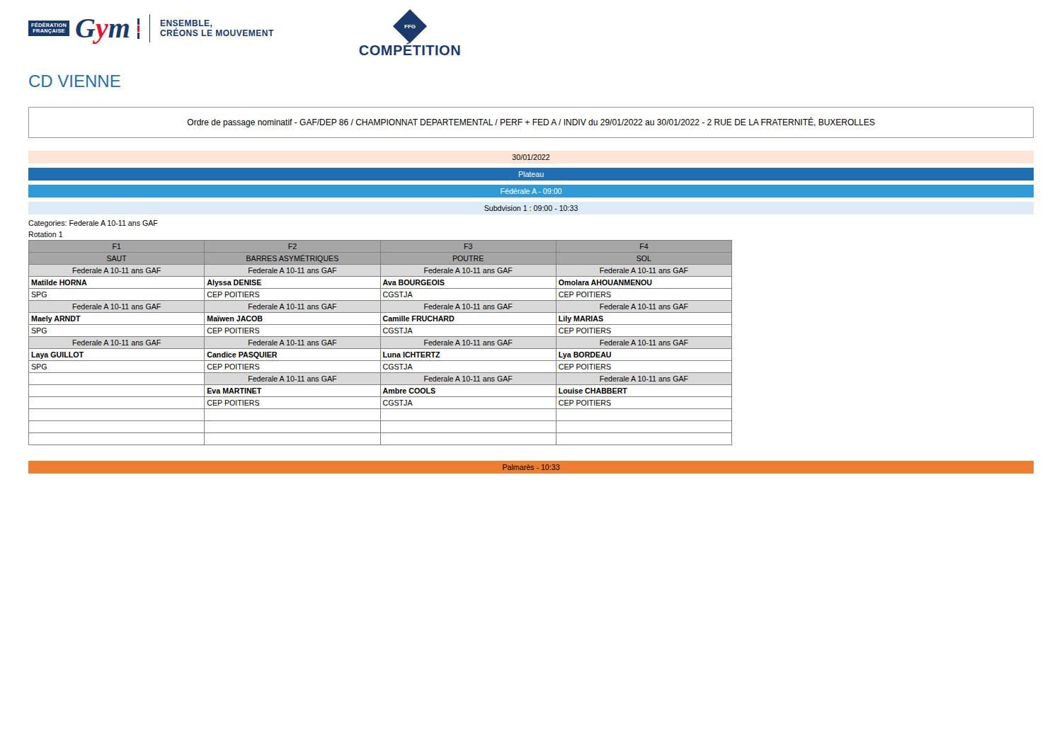FÉDÉRATION
FRANÇAISE
Gym
ENSEMBLE,
CRÉONS LE MOUVEMENT
COMPÉTITION
CD VIENNE
Ordre de passage nominatif - GAF/DEP 86 / CHAMPIONNAT DEPARTEMENTAL / PERF + FED A / INDIV du 29/01/2022 au 30/01/2022 - 2 RUE DE LA FRATERNITÉ, BUXEROLLES
30/01/2022
Plateau
Fédérale A - 09:00
Subdvision 1 : 09:00 - 10:33
Categories: Federale A 10-11 ans GAF
Rotation 1
| F1 | F2 | F3 | F4 |
| --- | --- | --- | --- |
| SAUT | BARRES ASYMÉTRIQUES | POUTRE | SOL |
| Federale A 10-11 ans GAF | Federale A 10-11 ans GAF | Federale A 10-11 ans GAF | Federale A 10-11 ans GAF |
| Matilde HORNA | Alyssa DENISE | Ava BOURGEOIS | Omolara AHOUANMENOU |
| SPG | CEP POITIERS | CGSTJA | CEP POITIERS |
| Federale A 10-11 ans GAF | Federale A 10-11 ans GAF | Federale A 10-11 ans GAF | Federale A 10-11 ans GAF |
| Maely ARNDT | Maïwen JACOB | Camille FRUCHARD | Lily MARIAS |
| SPG | CEP POITIERS | CGSTJA | CEP POITIERS |
| Federale A 10-11 ans GAF | Federale A 10-11 ans GAF | Federale A 10-11 ans GAF | Federale A 10-11 ans GAF |
| Laya GUILLOT | Candice PASQUIER | Luna ICHTERTZ | Lya BORDEAU |
| SPG | CEP POITIERS | CGSTJA | CEP POITIERS |
| | Federale A 10-11 ans GAF | Federale A 10-11 ans GAF | Federale A 10-11 ans GAF |
| | Eva MARTINET | Ambre COOLS | Louise CHABBERT |
| | CEP POITIERS | CGSTJA | CEP POITIERS |
Palmarès - 10:33